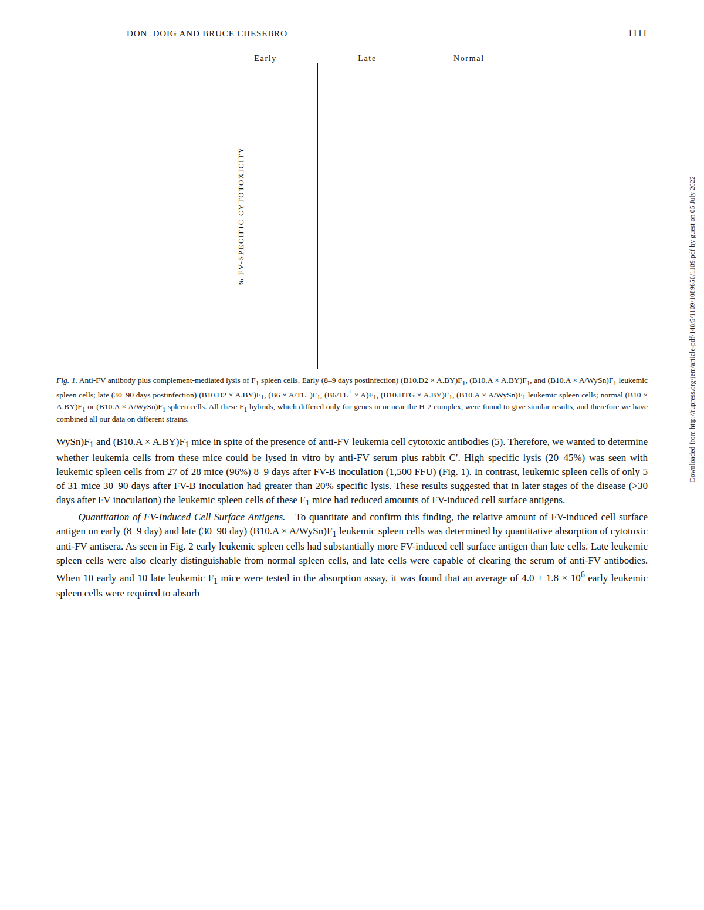DON DOIG AND BRUCE CHESEBRO 1111
Early
Late
Normal
% FV-SPECIFIC CYTOTOXICITY
Fig. 1. Anti-FV antibody plus complement-mediated lysis of F1 spleen cells. Early (8–9 days postinfection) (B10.D2 × A.BY)F1, (B10.A × A.BY)F1, and (B10.A × A/WySn)F1 leukemic spleen cells; late (30–90 days postinfection) (B10.D2 × A.BY)F1, (B6 × A/TL−)F1, (B6/TL+ × A)F1, (B10.HTG × A.BY)F1, (B10.A × A/WySn)F1 leukemic spleen cells; normal (B10 × A.BY)F1 or (B10.A × A/WySn)F1 spleen cells. All these F1 hybrids, which differed only for genes in or near the H-2 complex, were found to give similar results, and therefore we have combined all our data on different strains.
WySn)F1 and (B10.A × A.BY)F1 mice in spite of the presence of anti-FV leukemia cell cytotoxic antibodies (5). Therefore, we wanted to determine whether leukemia cells from these mice could be lysed in vitro by anti-FV serum plus rabbit C′. High specific lysis (20–45%) was seen with leukemic spleen cells from 27 of 28 mice (96%) 8–9 days after FV-B inoculation (1,500 FFU) (Fig. 1). In contrast, leukemic spleen cells of only 5 of 31 mice 30–90 days after FV-B inoculation had greater than 20% specific lysis. These results suggested that in later stages of the disease (>30 days after FV inoculation) the leukemic spleen cells of these F1 mice had reduced amounts of FV-induced cell surface antigens.
Quantitation of FV-Induced Cell Surface Antigens. To quantitate and confirm this finding, the relative amount of FV-induced cell surface antigen on early (8–9 day) and late (30–90 day) (B10.A × A/WySn)F1 leukemic spleen cells was determined by quantitative absorption of cytotoxic anti-FV antisera. As seen in Fig. 2 early leukemic spleen cells had substantially more FV-induced cell surface antigen than late cells. Late leukemic spleen cells were also clearly distinguishable from normal spleen cells, and late cells were capable of clearing the serum of anti-FV antibodies. When 10 early and 10 late leukemic F1 mice were tested in the absorption assay, it was found that an average of 4.0 ± 1.8 × 106 early leukemic spleen cells were required to absorb
Downloaded from http://rupress.org/jem/article-pdf/148/5/1109/1089650/1109.pdf by guest on 05 July 2022